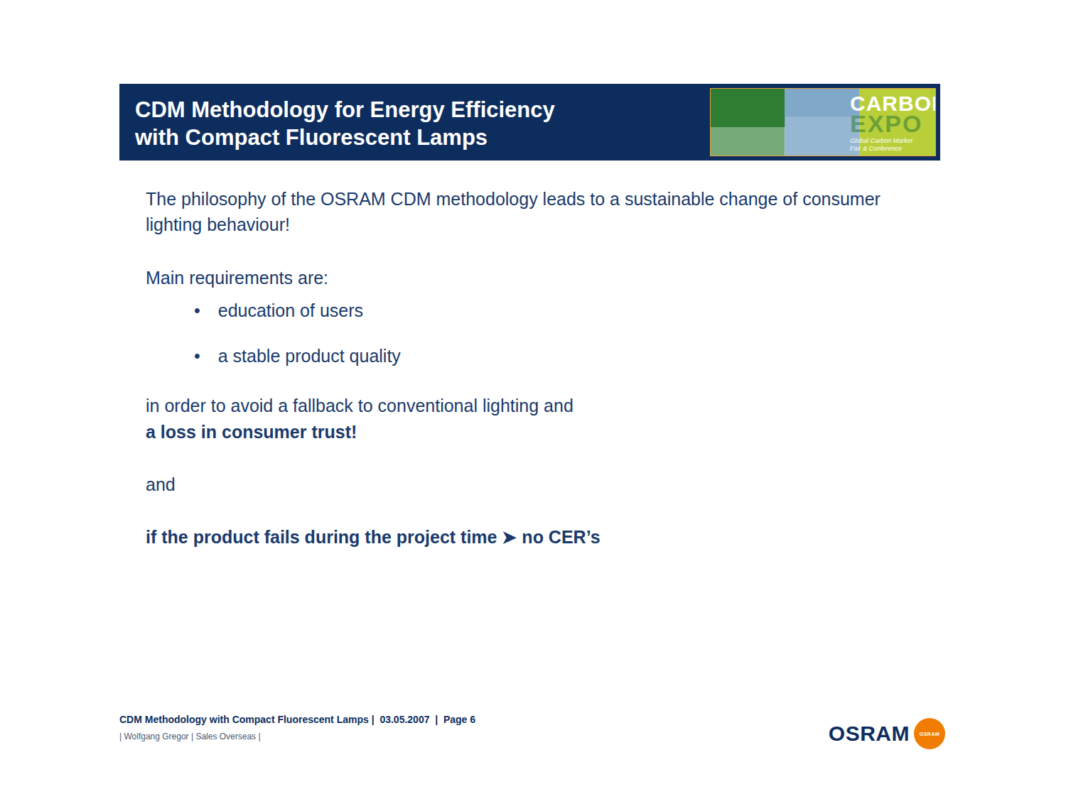CDM Methodology for Energy Efficiency
with Compact Fluorescent Lamps
CARBON
EXPO
Global Carbon Market
Fair & Conference
The philosophy of the OSRAM CDM methodology leads to a sustainable change of consumer lighting behaviour!
Main requirements are:
education of users
a stable product quality
in order to avoid a fallback to conventional lighting and
a loss in consumer trust!
and
if the product fails during the project time ➤ no CER’s
CDM Methodology with Compact Fluorescent Lamps | 03.05.2007 | Page 6
| Wolfgang Gregor | Sales Overseas |
OSRAM